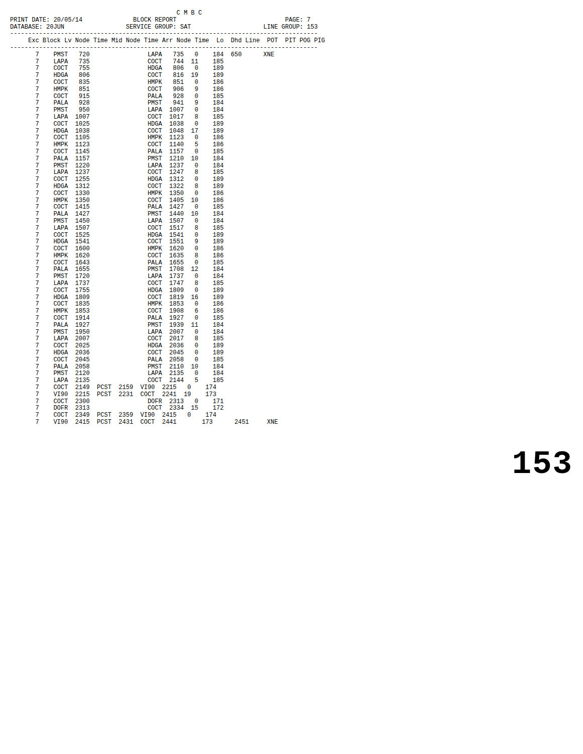C M B C
PRINT DATE: 20/05/14              BLOCK REPORT                              PAGE: 7
DATABASE: 20JUN                 SERVICE GROUP: SAT                    LINE GROUP: 153
-------------------------------------------------------------------------------------
     Exc Block Lv Node Time Mid Node Time Arr Node Time  Lo  Dhd Line  POT  PIT POG PIG
-------------------------------------------------------------------------------------
       7    PMST   720                LAPA   735   0    184  650      XNE
       7    LAPA   735                COCT   744  11    185
       7    COCT   755                HDGA   806   0    189
       7    HDGA   806                COCT   816  19    189
       7    COCT   835                HMPK   851   0    186
       7    HMPK   851                COCT   906   9    186
       7    COCT   915                PALA   928   0    185
       7    PALA   928                PMST   941   9    184
       7    PMST   950                LAPA  1007   0    184
       7    LAPA  1007                COCT  1017   8    185
       7    COCT  1025                HDGA  1038   0    189
       7    HDGA  1038                COCT  1048  17    189
       7    COCT  1105                HMPK  1123   0    186
       7    HMPK  1123                COCT  1140   5    186
       7    COCT  1145                PALA  1157   0    185
       7    PALA  1157                PMST  1210  10    184
       7    PMST  1220                LAPA  1237   0    184
       7    LAPA  1237                COCT  1247   8    185
       7    COCT  1255                HDGA  1312   0    189
       7    HDGA  1312                COCT  1322   8    189
       7    COCT  1330                HMPK  1350   0    186
       7    HMPK  1350                COCT  1405  10    186
       7    COCT  1415                PALA  1427   0    185
       7    PALA  1427                PMST  1440  10    184
       7    PMST  1450                LAPA  1507   0    184
       7    LAPA  1507                COCT  1517   8    185
       7    COCT  1525                HDGA  1541   0    189
       7    HDGA  1541                COCT  1551   9    189
       7    COCT  1600                HMPK  1620   0    186
       7    HMPK  1620                COCT  1635   8    186
       7    COCT  1643                PALA  1655   0    185
       7    PALA  1655                PMST  1708  12    184
       7    PMST  1720                LAPA  1737   0    184
       7    LAPA  1737                COCT  1747   8    185
       7    COCT  1755                HDGA  1809   0    189
       7    HDGA  1809                COCT  1819  16    189
       7    COCT  1835                HMPK  1853   0    186
       7    HMPK  1853                COCT  1908   6    186
       7    COCT  1914                PALA  1927   0    185
       7    PALA  1927                PMST  1939  11    184
       7    PMST  1950                LAPA  2007   0    184
       7    LAPA  2007                COCT  2017   8    185
       7    COCT  2025                HDGA  2036   0    189
       7    HDGA  2036                COCT  2045   0    189
       7    COCT  2045                PALA  2058   0    185
       7    PALA  2058                PMST  2110  10    184
       7    PMST  2120                LAPA  2135   0    184
       7    LAPA  2135                COCT  2144   5    185
       7    COCT  2149  PCST  2159  VI90  2215   0    174
       7    VI90  2215  PCST  2231  COCT  2241  19    173
       7    COCT  2300                DOFR  2313   0    171
       7    DOFR  2313                COCT  2334  15    172
       7    COCT  2349  PCST  2359  VI90  2415   0    174
       7    VI90  2415  PCST  2431  COCT  2441       173      2451     XNE
153